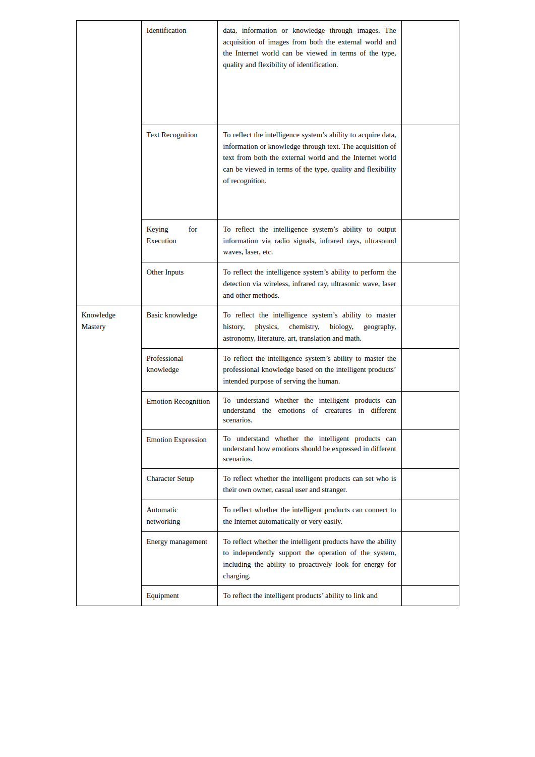| | Identification | data, information or knowledge through images. The acquisition of images from both the external world and the Internet world can be viewed in terms of the type, quality and flexibility of identification. | |
| Text Recognition | To reflect the intelligence system’s ability to acquire data, information or knowledge through text. The acquisition of text from both the external world and the Internet world can be viewed in terms of the type, quality and flexibility of recognition. | |
| Keying for Execution | To reflect the intelligence system’s ability to output information via radio signals, infrared rays, ultrasound waves, laser, etc. | |
| Other Inputs | To reflect the intelligence system’s ability to perform the detection via wireless, infrared ray, ultrasonic wave, laser and other methods. | |
| Knowledge Mastery | Basic knowledge | To reflect the intelligence system’s ability to master history, physics, chemistry, biology, geography, astronomy, literature, art, translation and math. | |
| Professional knowledge | To reflect the intelligence system’s ability to master the professional knowledge based on the intelligent products’ intended purpose of serving the human. | |
| Emotion Recognition | To understand whether the intelligent products can understand the emotions of creatures in different scenarios. | |
| Emotion Expression | To understand whether the intelligent products can understand how emotions should be expressed in different scenarios. | |
| Character Setup | To reflect whether the intelligent products can set who is their own owner, casual user and stranger. | |
| Automatic networking | To reflect whether the intelligent products can connect to the Internet automatically or very easily. | |
| Energy management | To reflect whether the intelligent products have the ability to independently support the operation of the system, including the ability to proactively look for energy for charging. | |
| Equipment | To reflect the intelligent products’ ability to link and | |